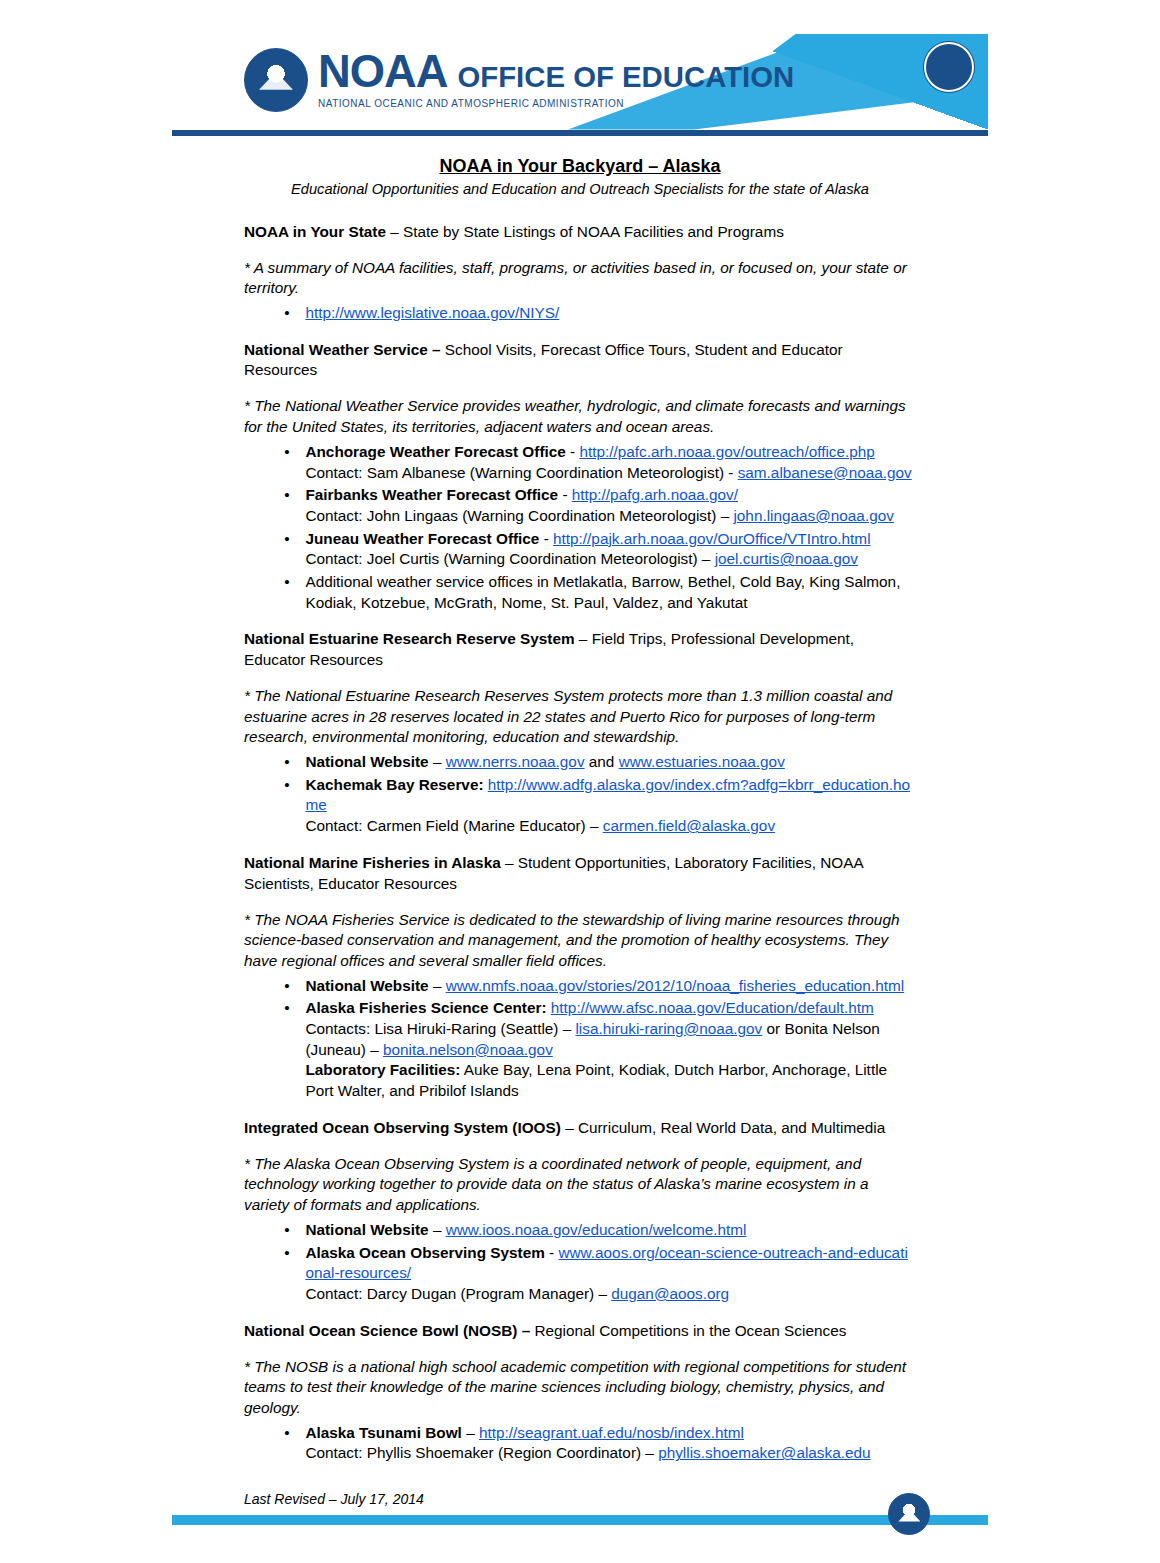NOAA OFFICE OF EDUCATION
NATIONAL OCEANIC AND ATMOSPHERIC ADMINISTRATION
NOAA in Your Backyard – Alaska
Educational Opportunities and Education and Outreach Specialists for the state of Alaska
NOAA in Your State
– State by State Listings of NOAA Facilities and Programs
* A summary of NOAA facilities, staff, programs, or activities based in, or focused on, your state or territory.
http://www.legislative.noaa.gov/NIYS/
National Weather Service –
School Visits, Forecast Office Tours, Student and Educator Resources
* The National Weather Service provides weather, hydrologic, and climate forecasts and warnings for the United States, its territories, adjacent waters and ocean areas.
Anchorage Weather Forecast Office - http://pafc.arh.noaa.gov/outreach/office.php Contact: Sam Albanese (Warning Coordination Meteorologist) - sam.albanese@noaa.gov
Fairbanks Weather Forecast Office - http://pafg.arh.noaa.gov/ Contact: John Lingaas (Warning Coordination Meteorologist) – john.lingaas@noaa.gov
Juneau Weather Forecast Office - http://pajk.arh.noaa.gov/OurOffice/VTIntro.html Contact: Joel Curtis (Warning Coordination Meteorologist) – joel.curtis@noaa.gov
Additional weather service offices in Metlakatla, Barrow, Bethel, Cold Bay, King Salmon, Kodiak, Kotzebue, McGrath, Nome, St. Paul, Valdez, and Yakutat
National Estuarine Research Reserve System
– Field Trips, Professional Development, Educator Resources
* The National Estuarine Research Reserves System protects more than 1.3 million coastal and estuarine acres in 28 reserves located in 22 states and Puerto Rico for purposes of long-term research, environmental monitoring, education and stewardship.
National Website – www.nerrs.noaa.gov and www.estuaries.noaa.gov
Kachemak Bay Reserve: http://www.adfg.alaska.gov/index.cfm?adfg=kbrr_education.home Contact: Carmen Field (Marine Educator) – carmen.field@alaska.gov
National Marine Fisheries in Alaska
– Student Opportunities, Laboratory Facilities, NOAA Scientists, Educator Resources
* The NOAA Fisheries Service is dedicated to the stewardship of living marine resources through science-based conservation and management, and the promotion of healthy ecosystems. They have regional offices and several smaller field offices.
National Website – www.nmfs.noaa.gov/stories/2012/10/noaa_fisheries_education.html
Alaska Fisheries Science Center: http://www.afsc.noaa.gov/Education/default.htm Contacts: Lisa Hiruki-Raring (Seattle) – lisa.hiruki-raring@noaa.gov or Bonita Nelson (Juneau) – bonita.nelson@noaa.gov Laboratory Facilities: Auke Bay, Lena Point, Kodiak, Dutch Harbor, Anchorage, Little Port Walter, and Pribilof Islands
Integrated Ocean Observing System (IOOS)
– Curriculum, Real World Data, and Multimedia
* The Alaska Ocean Observing System is a coordinated network of people, equipment, and technology working together to provide data on the status of Alaska’s marine ecosystem in a variety of formats and applications.
National Website – www.ioos.noaa.gov/education/welcome.html
Alaska Ocean Observing System - www.aoos.org/ocean-science-outreach-and-educational-resources/ Contact: Darcy Dugan (Program Manager) – dugan@aoos.org
National Ocean Science Bowl (NOSB) –
Regional Competitions in the Ocean Sciences
* The NOSB is a national high school academic competition with regional competitions for student teams to test their knowledge of the marine sciences including biology, chemistry, physics, and geology.
Alaska Tsunami Bowl – http://seagrant.uaf.edu/nosb/index.html Contact: Phyllis Shoemaker (Region Coordinator) – phyllis.shoemaker@alaska.edu
Last Revised – July 17, 2014